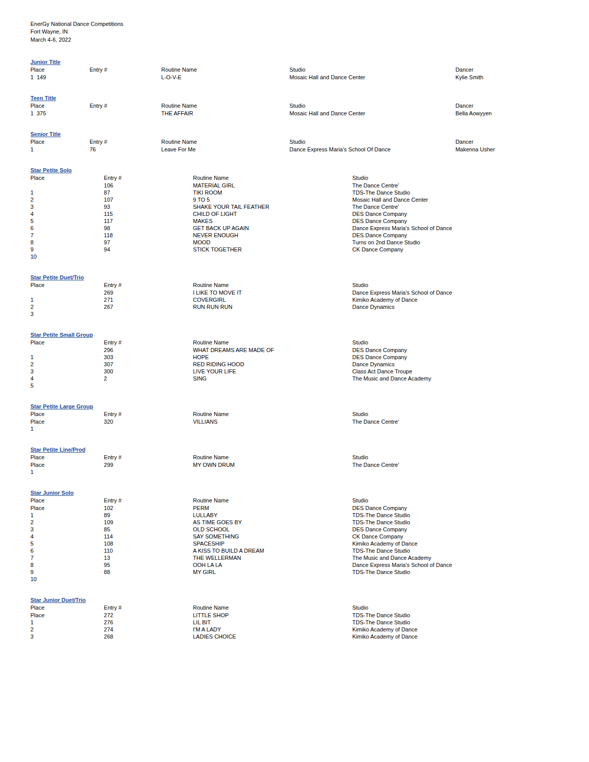EnerGy National Dance Competitions
Fort Wayne, IN
March 4-6, 2022
Junior Title
| Place | Entry # | Routine Name | Studio | Dancer |
| 1 149 | | L-O-V-E | Mosaic Hall and Dance Center | Kylie Smith |
Teen Title
| Place | Entry # | Routine Name | Studio | Dancer |
| 1 375 | | THE AFFAIR | Mosaic Hall and Dance Center | Bella Aowyyen |
Senior Title
| Place | Entry # | Routine Name | Studio | Dancer |
| 1 | 76 | Leave For Me | Dance Express Maria's School Of Dance | Makenna Usher |
Star Petite Solo
| Place | Entry # | Routine Name | Studio |
| | 106 | MATERIAL GIRL | The Dance Centre' |
| 1 | 87 | TIKI ROOM | TDS-The Dance Studio |
| 2 | 107 | 9 TO 5 | Mosaic Hall and Dance Center |
| 3 | 93 | SHAKE YOUR TAIL FEATHER | The Dance Centre' |
| 4 | 115 | CHILD OF LIGHT | DES Dance Company |
| 5 | 117 | MAKES | DES Dance Company |
| 6 | 98 | GET BACK UP AGAIN | Dance Express Maria's School of Dance |
| 7 | 118 | NEVER ENOUGH | DES Dance Company |
| 8 | 97 | MOOD | Turns on 2nd Dance Studio |
| 9 | 94 | STICK TOGETHER | CK Dance Company |
| 10 | | | |
Star Petite Duet/Trio
| Place | Entry # | Routine Name | Studio |
| | 269 | I LIKE TO MOVE IT | Dance Express Maria's School of Dance |
| 1 | 271 | COVERGIRL | Kimiko Academy of Dance |
| 2 | 267 | RUN RUN RUN | Dance Dynamics |
| 3 | | | |
Star Petite Small Group
| Place | Entry # | Routine Name | Studio |
| | 296 | WHAT DREAMS ARE MADE OF | DES Dance Company |
| 1 | 303 | HOPE | DES Dance Company |
| 2 | 307 | RED RIDING HOOD | Dance Dynamics |
| 3 | 300 | LIVE YOUR LIFE | Class Act Dance Troupe |
| 4 | 2 | SING | The Music and Dance Academy |
| 5 | | | |
Star Petite Large Group
| Place | Entry # | Routine Name | Studio |
| Place | 320 | VILLIANS | The Dance Centre' |
| 1 | | | |
Star Petite Line/Prod
| Place | Entry # | Routine Name | Studio |
| Place | 299 | MY OWN DRUM | The Dance Centre' |
| 1 | | | |
Star Junior Solo
| Place | Entry # | Routine Name | Studio |
| Place | 102 | PERM | DES Dance Company |
| 1 | 89 | LULLABY | TDS-The Dance Studio |
| 2 | 109 | AS TIME GOES BY | TDS-The Dance Studio |
| 3 | 85 | OLD SCHOOL | DES Dance Company |
| 4 | 114 | SAY SOMETHING | CK Dance Company |
| 5 | 108 | SPACESHIP | Kimiko Academy of Dance |
| 6 | 110 | A KISS TO BUILD A DREAM | TDS-The Dance Studio |
| 7 | 13 | THE WELLERMAN | The Music and Dance Academy |
| 8 | 95 | OOH LA LA | Dance Express Maria's School of Dance |
| 9 | 88 | MY GIRL | TDS-The Dance Studio |
| 10 | | | |
Star Junior Duet/Trio
| Place | Entry # | Routine Name | Studio |
| Place | 272 | LITTLE SHOP | TDS-The Dance Studio |
| 1 | 276 | LIL BIT | TDS-The Dance Studio |
| 2 | 274 | I'M A LADY | Kimiko Academy of Dance |
| 3 | 268 | LADIES CHOICE | Kimiko Academy of Dance |